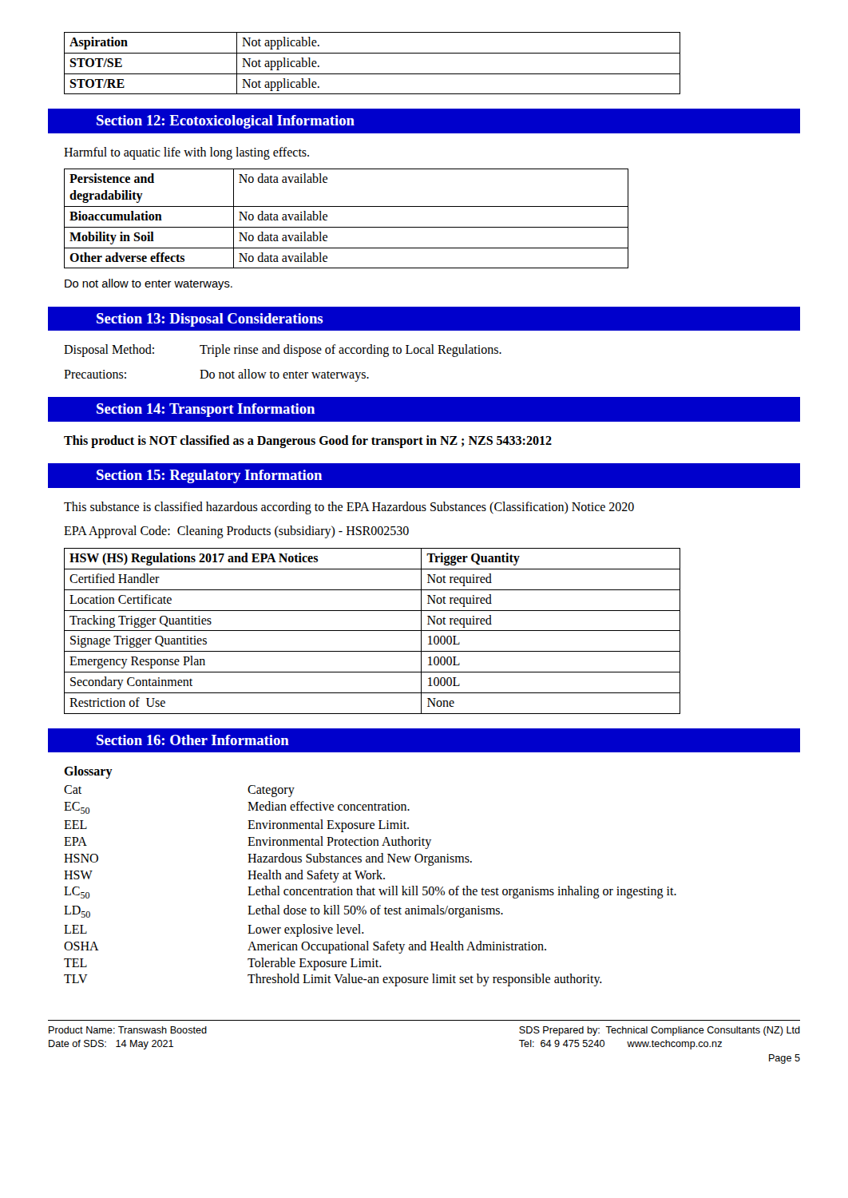| Aspiration | Not applicable. |
| STOT/SE | Not applicable. |
| STOT/RE | Not applicable. |
Section 12: Ecotoxicological Information
Harmful to aquatic life with long lasting effects.
| Persistence and degradability | No data available |
| Bioaccumulation | No data available |
| Mobility in Soil | No data available |
| Other adverse effects | No data available |
Do not allow to enter waterways.
Section 13: Disposal Considerations
Disposal Method: Triple rinse and dispose of according to Local Regulations.
Precautions: Do not allow to enter waterways.
Section 14: Transport Information
This product is NOT classified as a Dangerous Good for transport in NZ ; NZS 5433:2012
Section 15: Regulatory Information
This substance is classified hazardous according to the EPA Hazardous Substances (Classification) Notice 2020
EPA Approval Code: Cleaning Products (subsidiary) - HSR002530
| HSW (HS) Regulations 2017 and EPA Notices | Trigger Quantity |
| --- | --- |
| Certified Handler | Not required |
| Location Certificate | Not required |
| Tracking Trigger Quantities | Not required |
| Signage Trigger Quantities | 1000L |
| Emergency Response Plan | 1000L |
| Secondary Containment | 1000L |
| Restriction of Use | None |
Section 16: Other Information
Glossary
Cat
Category
EC50
Median effective concentration.
EEL
Environmental Exposure Limit.
EPA
Environmental Protection Authority
HSNO
Hazardous Substances and New Organisms.
HSW
Health and Safety at Work.
LC50
Lethal concentration that will kill 50% of the test organisms inhaling or ingesting it.
LD50
Lethal dose to kill 50% of test animals/organisms.
LEL
Lower explosive level.
OSHA
American Occupational Safety and Health Administration.
TEL
Tolerable Exposure Limit.
TLV
Threshold Limit Value-an exposure limit set by responsible authority.
Product Name: Transwash Boosted
Date of SDS: 14 May 2021
SDS Prepared by: Technical Compliance Consultants (NZ) Ltd
Tel: 64 9 475 5240 www.techcomp.co.nz
Page 5